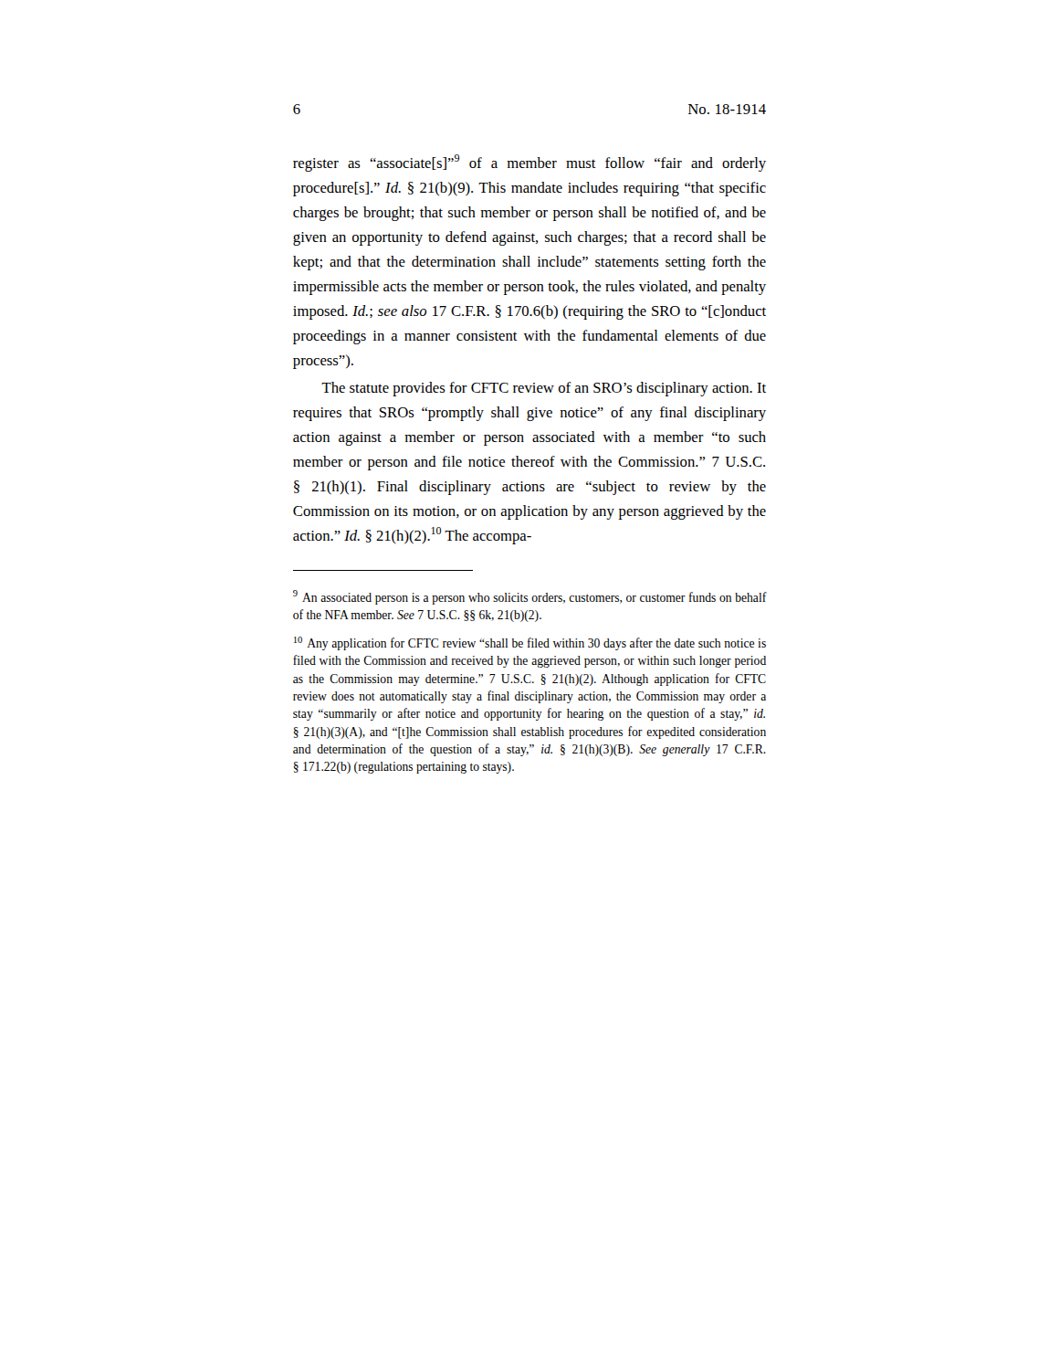6 No. 18-1914
register as “associate[s]”9 of a member must follow “fair and orderly procedure[s].” Id. § 21(b)(9). This mandate includes requiring “that specific charges be brought; that such member or person shall be notified of, and be given an opportunity to defend against, such charges; that a record shall be kept; and that the determination shall include” statements setting forth the impermissible acts the member or person took, the rules violated, and penalty imposed. Id.; see also 17 C.F.R. § 170.6(b) (requiring the SRO to “[c]onduct proceedings in a manner consistent with the fundamental elements of due process”).
The statute provides for CFTC review of an SRO’s disciplinary action. It requires that SROs “promptly shall give notice” of any final disciplinary action against a member or person associated with a member “to such member or person and file notice thereof with the Commission.” 7 U.S.C. § 21(h)(1). Final disciplinary actions are “subject to review by the Commission on its motion, or on application by any person aggrieved by the action.” Id. § 21(h)(2).10 The accompa-
9 An associated person is a person who solicits orders, customers, or customer funds on behalf of the NFA member. See 7 U.S.C. §§ 6k, 21(b)(2).
10 Any application for CFTC review “shall be filed within 30 days after the date such notice is filed with the Commission and received by the aggrieved person, or within such longer period as the Commission may determine.” 7 U.S.C. § 21(h)(2). Although application for CFTC review does not automatically stay a final disciplinary action, the Commission may order a stay “summarily or after notice and opportunity for hearing on the question of a stay,” id. § 21(h)(3)(A), and “[t]he Commission shall establish procedures for expedited consideration and determination of the question of a stay,” id. § 21(h)(3)(B). See generally 17 C.F.R. § 171.22(b) (regulations pertaining to stays).